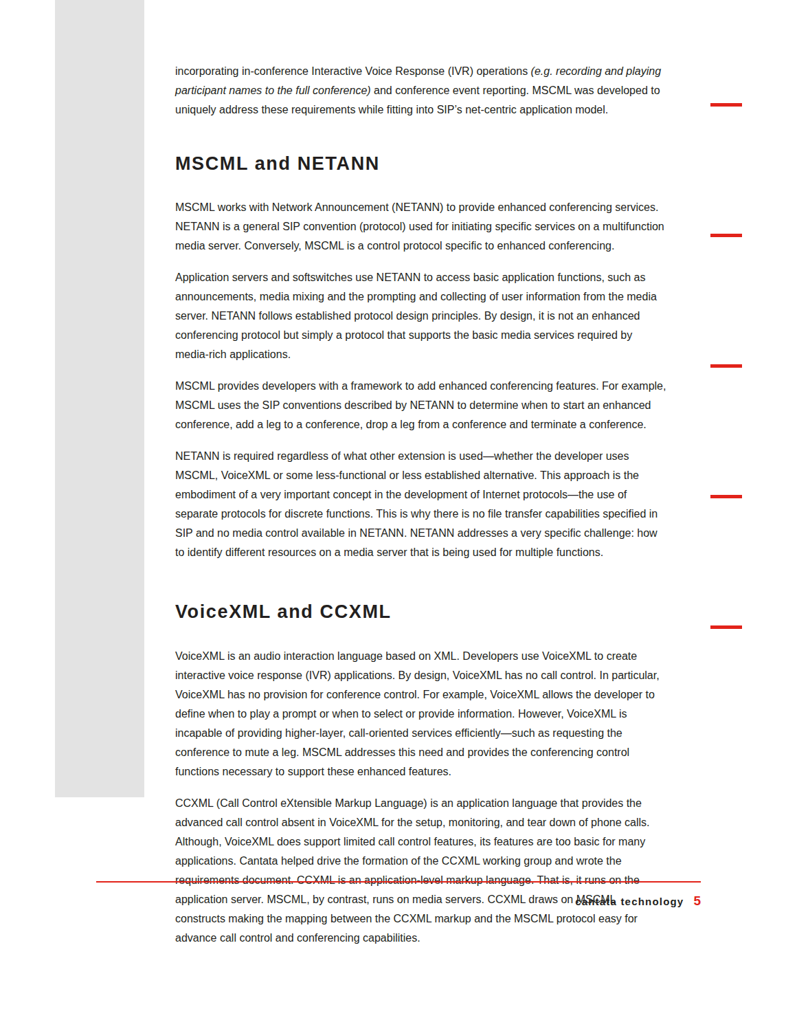incorporating in-conference Interactive Voice Response (IVR) operations (e.g. recording and playing participant names to the full conference) and conference event reporting. MSCML was developed to uniquely address these requirements while fitting into SIP’s net-centric application model.
MSCML and NETANN
MSCML works with Network Announcement (NETANN) to provide enhanced conferencing services. NETANN is a general SIP convention (protocol) used for initiating specific services on a multifunction media server. Conversely, MSCML is a control protocol specific to enhanced conferencing.
Application servers and softswitches use NETANN to access basic application functions, such as announcements, media mixing and the prompting and collecting of user information from the media server. NETANN follows established protocol design principles. By design, it is not an enhanced conferencing protocol but simply a protocol that supports the basic media services required by media-rich applications.
MSCML provides developers with a framework to add enhanced conferencing features. For example, MSCML uses the SIP conventions described by NETANN to determine when to start an enhanced conference, add a leg to a conference, drop a leg from a conference and terminate a conference.
NETANN is required regardless of what other extension is used—whether the developer uses MSCML, VoiceXML or some less-functional or less established alternative. This approach is the embodiment of a very important concept in the development of Internet protocols—the use of separate protocols for discrete functions. This is why there is no file transfer capabilities specified in SIP and no media control available in NETANN. NETANN addresses a very specific challenge: how to identify different resources on a media server that is being used for multiple functions.
VoiceXML and CCXML
VoiceXML is an audio interaction language based on XML. Developers use VoiceXML to create interactive voice response (IVR) applications. By design, VoiceXML has no call control. In particular, VoiceXML has no provision for conference control. For example, VoiceXML allows the developer to define when to play a prompt or when to select or provide information. However, VoiceXML is incapable of providing higher-layer, call-oriented services efficiently—such as requesting the conference to mute a leg. MSCML addresses this need and provides the conferencing control functions necessary to support these enhanced features.
CCXML (Call Control eXtensible Markup Language) is an application language that provides the advanced call control absent in VoiceXML for the setup, monitoring, and tear down of phone calls. Although, VoiceXML does support limited call control features, its features are too basic for many applications. Cantata helped drive the formation of the CCXML working group and wrote the requirements document. CCXML is an application-level markup language. That is, it runs on the application server. MSCML, by contrast, runs on media servers. CCXML draws on MSCML constructs making the mapping between the CCXML markup and the MSCML protocol easy for advance call control and conferencing capabilities.
cantata technology 5